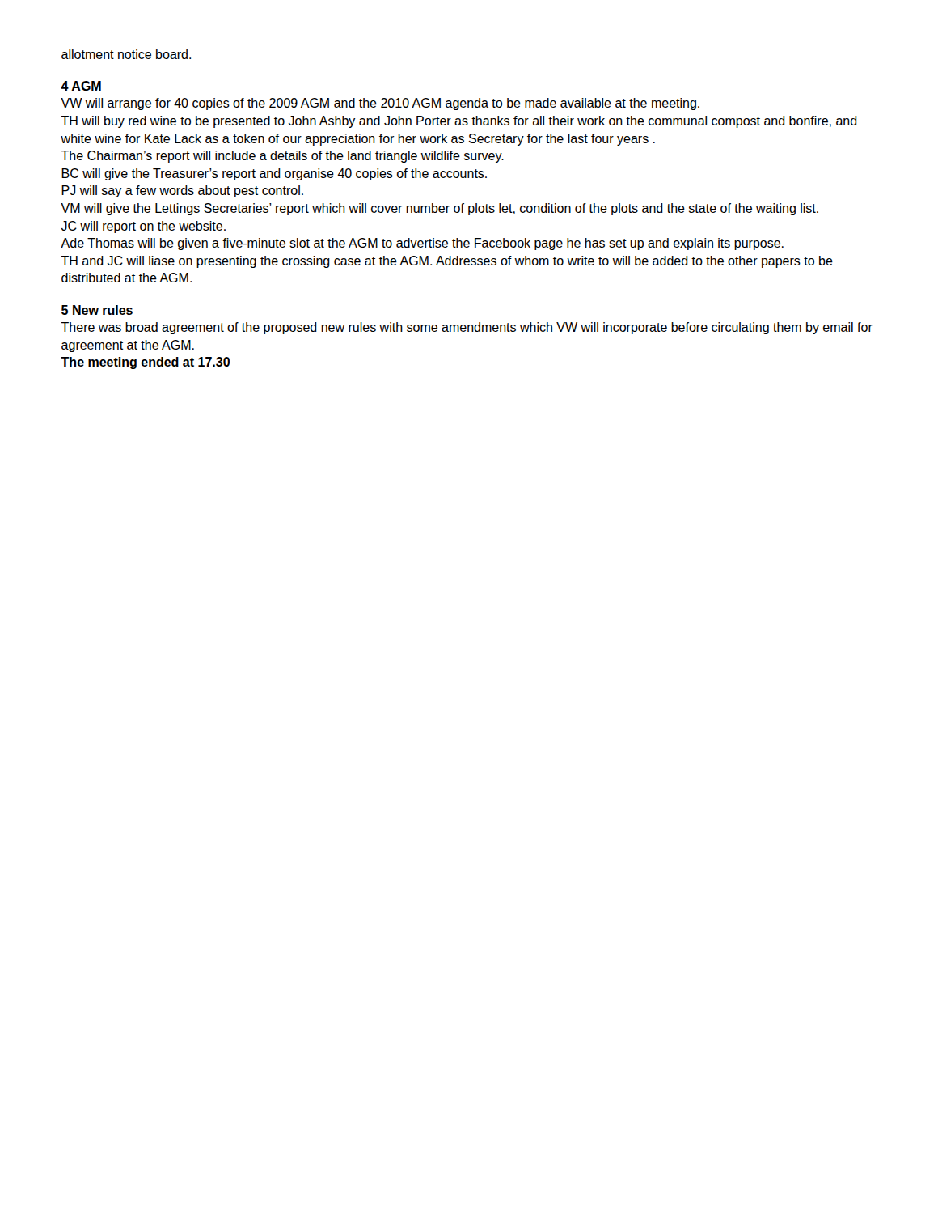allotment notice board.
4 AGM
VW will arrange for 40 copies of the 2009 AGM and the 2010 AGM agenda to be made available at the meeting.
TH will buy red wine to be presented to John Ashby and John Porter as thanks for all their work on the communal compost and bonfire, and white wine for Kate Lack as a token of our appreciation for her work as Secretary for the last four years .
The Chairman’s report will include a details of the land triangle wildlife survey.
BC will give the Treasurer’s report and organise 40 copies of the accounts.
PJ will say a few words about pest control.
VM will give the Lettings Secretaries’ report which will cover number of plots let, condition of the plots and the state of the waiting list.
JC will report on the website.
Ade Thomas will be given a five-minute slot at the AGM to advertise the Facebook page he has set up and explain its purpose.
TH and JC will liase on presenting the crossing case at the AGM. Addresses of whom to write to will be added to the other papers to be distributed at the AGM.
5 New rules
There was broad agreement of the proposed new rules with some amendments which VW will incorporate before circulating them by email for agreement at the AGM.
The meeting ended at 17.30